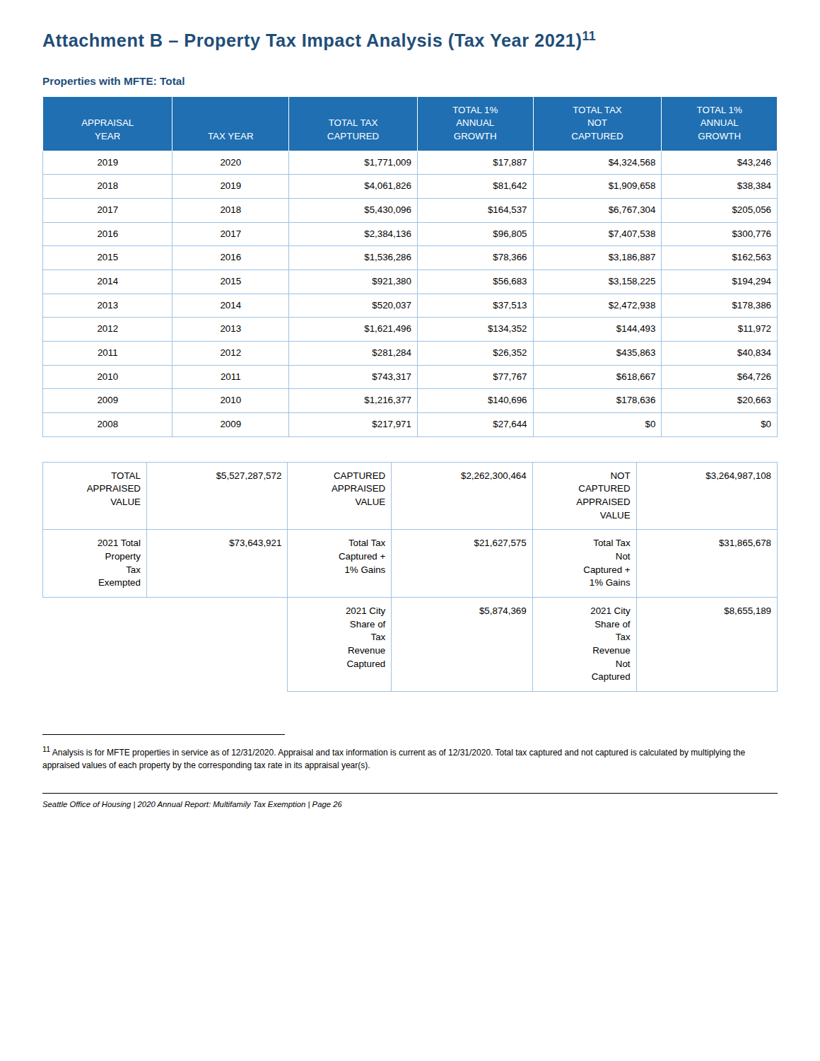Attachment B – Property Tax Impact Analysis (Tax Year 2021)11
Properties with MFTE: Total
| APPRAISAL YEAR | TAX YEAR | TOTAL TAX CAPTURED | TOTAL 1% ANNUAL GROWTH | TOTAL TAX NOT CAPTURED | TOTAL 1% ANNUAL GROWTH |
| --- | --- | --- | --- | --- | --- |
| 2019 | 2020 | $1,771,009 | $17,887 | $4,324,568 | $43,246 |
| 2018 | 2019 | $4,061,826 | $81,642 | $1,909,658 | $38,384 |
| 2017 | 2018 | $5,430,096 | $164,537 | $6,767,304 | $205,056 |
| 2016 | 2017 | $2,384,136 | $96,805 | $7,407,538 | $300,776 |
| 2015 | 2016 | $1,536,286 | $78,366 | $3,186,887 | $162,563 |
| 2014 | 2015 | $921,380 | $56,683 | $3,158,225 | $194,294 |
| 2013 | 2014 | $520,037 | $37,513 | $2,472,938 | $178,386 |
| 2012 | 2013 | $1,621,496 | $134,352 | $144,493 | $11,972 |
| 2011 | 2012 | $281,284 | $26,352 | $435,863 | $40,834 |
| 2010 | 2011 | $743,317 | $77,767 | $618,667 | $64,726 |
| 2009 | 2010 | $1,216,377 | $140,696 | $178,636 | $20,663 |
| 2008 | 2009 | $217,971 | $27,644 | $0 | $0 |
| TOTAL APPRAISED VALUE | $5,527,287,572 | CAPTURED APPRAISED VALUE | $2,262,300,464 | NOT CAPTURED APPRAISED VALUE | $3,264,987,108 |
| 2021 Total Property Tax Exempted | $73,643,921 | Total Tax Captured + 1% Gains | $21,627,575 | Total Tax Not Captured + 1% Gains | $31,865,678 |
| | | 2021 City Share of Tax Revenue Captured | $5,874,369 | 2021 City Share of Tax Revenue Not Captured | $8,655,189 |
11 Analysis is for MFTE properties in service as of 12/31/2020. Appraisal and tax information is current as of 12/31/2020. Total tax captured and not captured is calculated by multiplying the appraised values of each property by the corresponding tax rate in its appraisal year(s).
Seattle Office of Housing | 2020 Annual Report: Multifamily Tax Exemption | Page 26